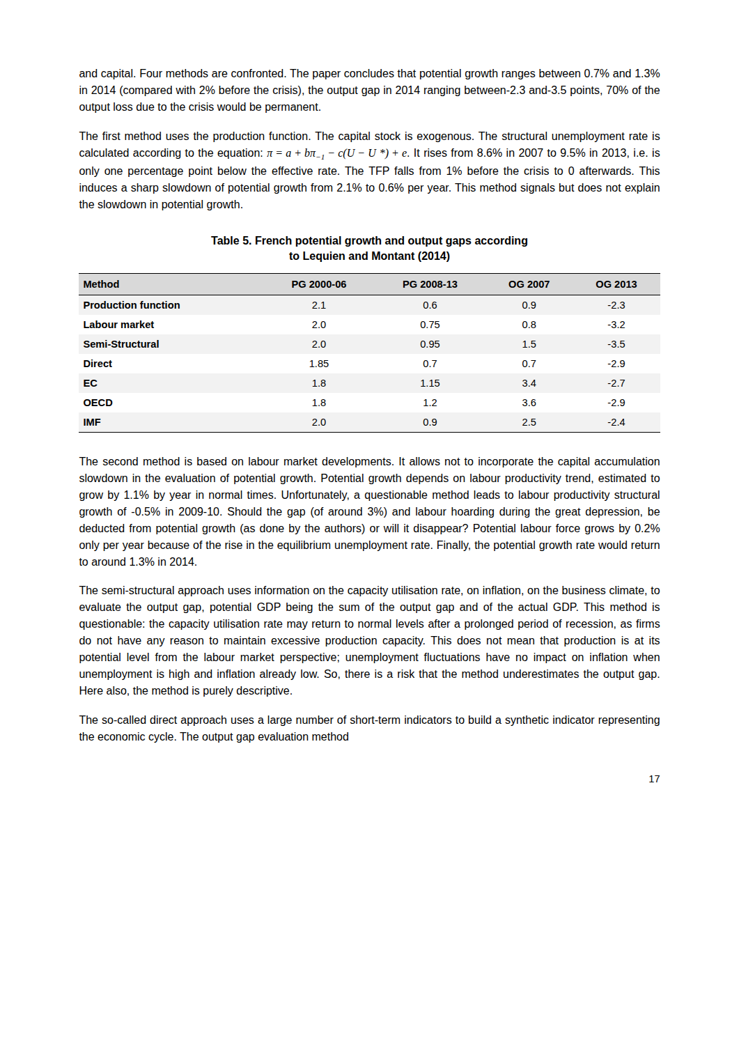and capital. Four methods are confronted. The paper concludes that potential growth ranges between 0.7% and 1.3% in 2014 (compared with 2% before the crisis), the output gap in 2014 ranging between-2.3 and-3.5 points, 70% of the output loss due to the crisis would be permanent.
The first method uses the production function. The capital stock is exogenous. The structural unemployment rate is calculated according to the equation: π = a + bπ−1 − c(U − U *) + e. It rises from 8.6% in 2007 to 9.5% in 2013, i.e. is only one percentage point below the effective rate. The TFP falls from 1% before the crisis to 0 afterwards. This induces a sharp slowdown of potential growth from 2.1% to 0.6% per year. This method signals but does not explain the slowdown in potential growth.
Table 5. French potential growth and output gaps according
to Lequien and Montant (2014)
| Method | PG 2000-06 | PG 2008-13 | OG 2007 | OG 2013 |
| --- | --- | --- | --- | --- |
| Production function | 2.1 | 0.6 | 0.9 | -2.3 |
| Labour market | 2.0 | 0.75 | 0.8 | -3.2 |
| Semi-Structural | 2.0 | 0.95 | 1.5 | -3.5 |
| Direct | 1.85 | 0.7 | 0.7 | -2.9 |
| EC | 1.8 | 1.15 | 3.4 | -2.7 |
| OECD | 1.8 | 1.2 | 3.6 | -2.9 |
| IMF | 2.0 | 0.9 | 2.5 | -2.4 |
The second method is based on labour market developments. It allows not to incorporate the capital accumulation slowdown in the evaluation of potential growth. Potential growth depends on labour productivity trend, estimated to grow by 1.1% by year in normal times. Unfortunately, a questionable method leads to labour productivity structural growth of -0.5% in 2009-10. Should the gap (of around 3%) and labour hoarding during the great depression, be deducted from potential growth (as done by the authors) or will it disappear? Potential labour force grows by 0.2% only per year because of the rise in the equilibrium unemployment rate. Finally, the potential growth rate would return to around 1.3% in 2014.
The semi-structural approach uses information on the capacity utilisation rate, on inflation, on the business climate, to evaluate the output gap, potential GDP being the sum of the output gap and of the actual GDP. This method is questionable: the capacity utilisation rate may return to normal levels after a prolonged period of recession, as firms do not have any reason to maintain excessive production capacity. This does not mean that production is at its potential level from the labour market perspective; unemployment fluctuations have no impact on inflation when unemployment is high and inflation already low. So, there is a risk that the method underestimates the output gap. Here also, the method is purely descriptive.
The so-called direct approach uses a large number of short-term indicators to build a synthetic indicator representing the economic cycle. The output gap evaluation method
17